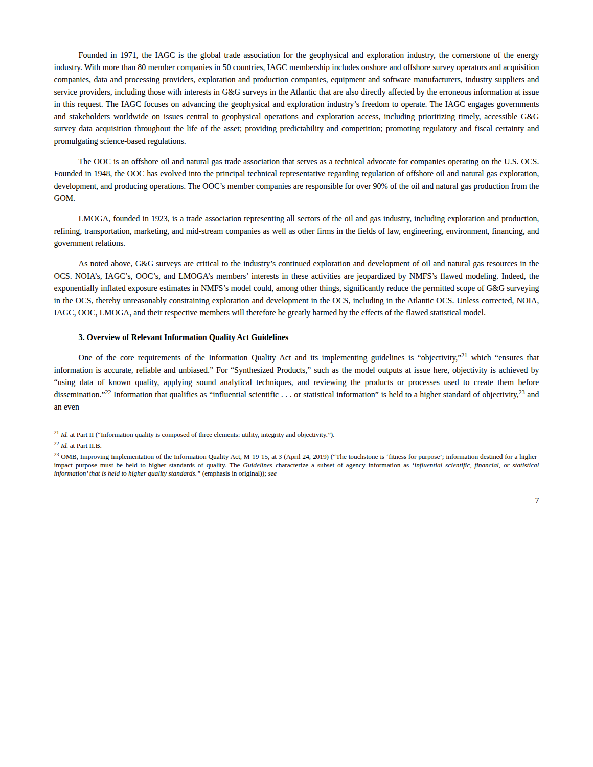Founded in 1971, the IAGC is the global trade association for the geophysical and exploration industry, the cornerstone of the energy industry. With more than 80 member companies in 50 countries, IAGC membership includes onshore and offshore survey operators and acquisition companies, data and processing providers, exploration and production companies, equipment and software manufacturers, industry suppliers and service providers, including those with interests in G&G surveys in the Atlantic that are also directly affected by the erroneous information at issue in this request. The IAGC focuses on advancing the geophysical and exploration industry’s freedom to operate. The IAGC engages governments and stakeholders worldwide on issues central to geophysical operations and exploration access, including prioritizing timely, accessible G&G survey data acquisition throughout the life of the asset; providing predictability and competition; promoting regulatory and fiscal certainty and promulgating science-based regulations.
The OOC is an offshore oil and natural gas trade association that serves as a technical advocate for companies operating on the U.S. OCS. Founded in 1948, the OOC has evolved into the principal technical representative regarding regulation of offshore oil and natural gas exploration, development, and producing operations. The OOC’s member companies are responsible for over 90% of the oil and natural gas production from the GOM.
LMOGA, founded in 1923, is a trade association representing all sectors of the oil and gas industry, including exploration and production, refining, transportation, marketing, and mid-stream companies as well as other firms in the fields of law, engineering, environment, financing, and government relations.
As noted above, G&G surveys are critical to the industry’s continued exploration and development of oil and natural gas resources in the OCS. NOIA’s, IAGC’s, OOC’s, and LMOGA’s members’ interests in these activities are jeopardized by NMFS’s flawed modeling. Indeed, the exponentially inflated exposure estimates in NMFS’s model could, among other things, significantly reduce the permitted scope of G&G surveying in the OCS, thereby unreasonably constraining exploration and development in the OCS, including in the Atlantic OCS. Unless corrected, NOIA, IAGC, OOC, LMOGA, and their respective members will therefore be greatly harmed by the effects of the flawed statistical model.
3. Overview of Relevant Information Quality Act Guidelines
One of the core requirements of the Information Quality Act and its implementing guidelines is “objectivity,”21 which “ensures that information is accurate, reliable and unbiased.” For “Synthesized Products,” such as the model outputs at issue here, objectivity is achieved by “using data of known quality, applying sound analytical techniques, and reviewing the products or processes used to create them before dissemination.”22 Information that qualifies as “influential scientific . . . or statistical information” is held to a higher standard of objectivity,23 and an even
21 Id. at Part II (“Information quality is composed of three elements: utility, integrity and objectivity.”).
22 Id. at Part II.B.
23 OMB, Improving Implementation of the Information Quality Act, M-19-15, at 3 (April 24, 2019) (“The touchstone is ‘fitness for purpose’; information destined for a higher-impact purpose must be held to higher standards of quality. The Guidelines characterize a subset of agency information as ‘influential scientific, financial, or statistical information’ that is held to higher quality standards.” (emphasis in original)); see
7